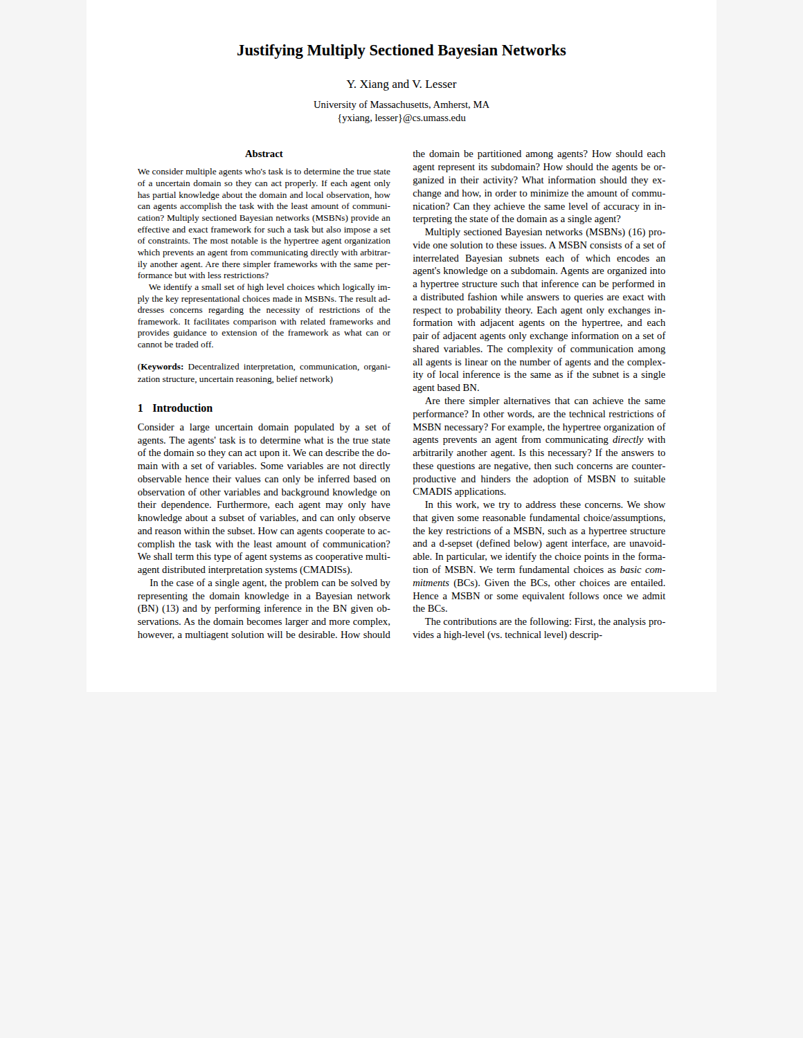Justifying Multiply Sectioned Bayesian Networks
Y. Xiang and V. Lesser
University of Massachusetts, Amherst, MA
{yxiang, lesser}@cs.umass.edu
Abstract
We consider multiple agents who's task is to determine the true state of a uncertain domain so they can act properly. If each agent only has partial knowledge about the domain and local observation, how can agents accomplish the task with the least amount of communication? Multiply sectioned Bayesian networks (MSBNs) provide an effective and exact framework for such a task but also impose a set of constraints. The most notable is the hypertree agent organization which prevents an agent from communicating directly with arbitrarily another agent. Are there simpler frameworks with the same performance but with less restrictions?
We identify a small set of high level choices which logically imply the key representational choices made in MSBNs. The result addresses concerns regarding the necessity of restrictions of the framework. It facilitates comparison with related frameworks and provides guidance to extension of the framework as what can or cannot be traded off.
(Keywords: Decentralized interpretation, communication, organization structure, uncertain reasoning, belief network)
1 Introduction
Consider a large uncertain domain populated by a set of agents. The agents' task is to determine what is the true state of the domain so they can act upon it. We can describe the domain with a set of variables. Some variables are not directly observable hence their values can only be inferred based on observation of other variables and background knowledge on their dependence. Furthermore, each agent may only have knowledge about a subset of variables, and can only observe and reason within the subset. How can agents cooperate to accomplish the task with the least amount of communication? We shall term this type of agent systems as cooperative multi-agent distributed interpretation systems (CMADISs).
In the case of a single agent, the problem can be solved by representing the domain knowledge in a Bayesian network (BN) (13) and by performing inference in the BN given observations. As the domain becomes larger and more complex, however, a multiagent solution will be desirable. How should the domain be partitioned among agents? How should each agent represent its subdomain? How should the agents be organized in their activity? What information should they exchange and how, in order to minimize the amount of communication? Can they achieve the same level of accuracy in interpreting the state of the domain as a single agent?
Multiply sectioned Bayesian networks (MSBNs) (16) provide one solution to these issues. A MSBN consists of a set of interrelated Bayesian subnets each of which encodes an agent's knowledge on a subdomain. Agents are organized into a hypertree structure such that inference can be performed in a distributed fashion while answers to queries are exact with respect to probability theory. Each agent only exchanges information with adjacent agents on the hypertree, and each pair of adjacent agents only exchange information on a set of shared variables. The complexity of communication among all agents is linear on the number of agents and the complexity of local inference is the same as if the subnet is a single agent based BN.
Are there simpler alternatives that can achieve the same performance? In other words, are the technical restrictions of MSBN necessary? For example, the hypertree organization of agents prevents an agent from communicating directly with arbitrarily another agent. Is this necessary? If the answers to these questions are negative, then such concerns are counterproductive and hinders the adoption of MSBN to suitable CMADIS applications.
In this work, we try to address these concerns. We show that given some reasonable fundamental choice/assumptions, the key restrictions of a MSBN, such as a hypertree structure and a d-sepset (defined below) agent interface, are unavoidable. In particular, we identify the choice points in the formation of MSBN. We term fundamental choices as basic commitments (BCs). Given the BCs, other choices are entailed. Hence a MSBN or some equivalent follows once we admit the BCs.
The contributions are the following: First, the analysis provides a high-level (vs. technical level) descrip-